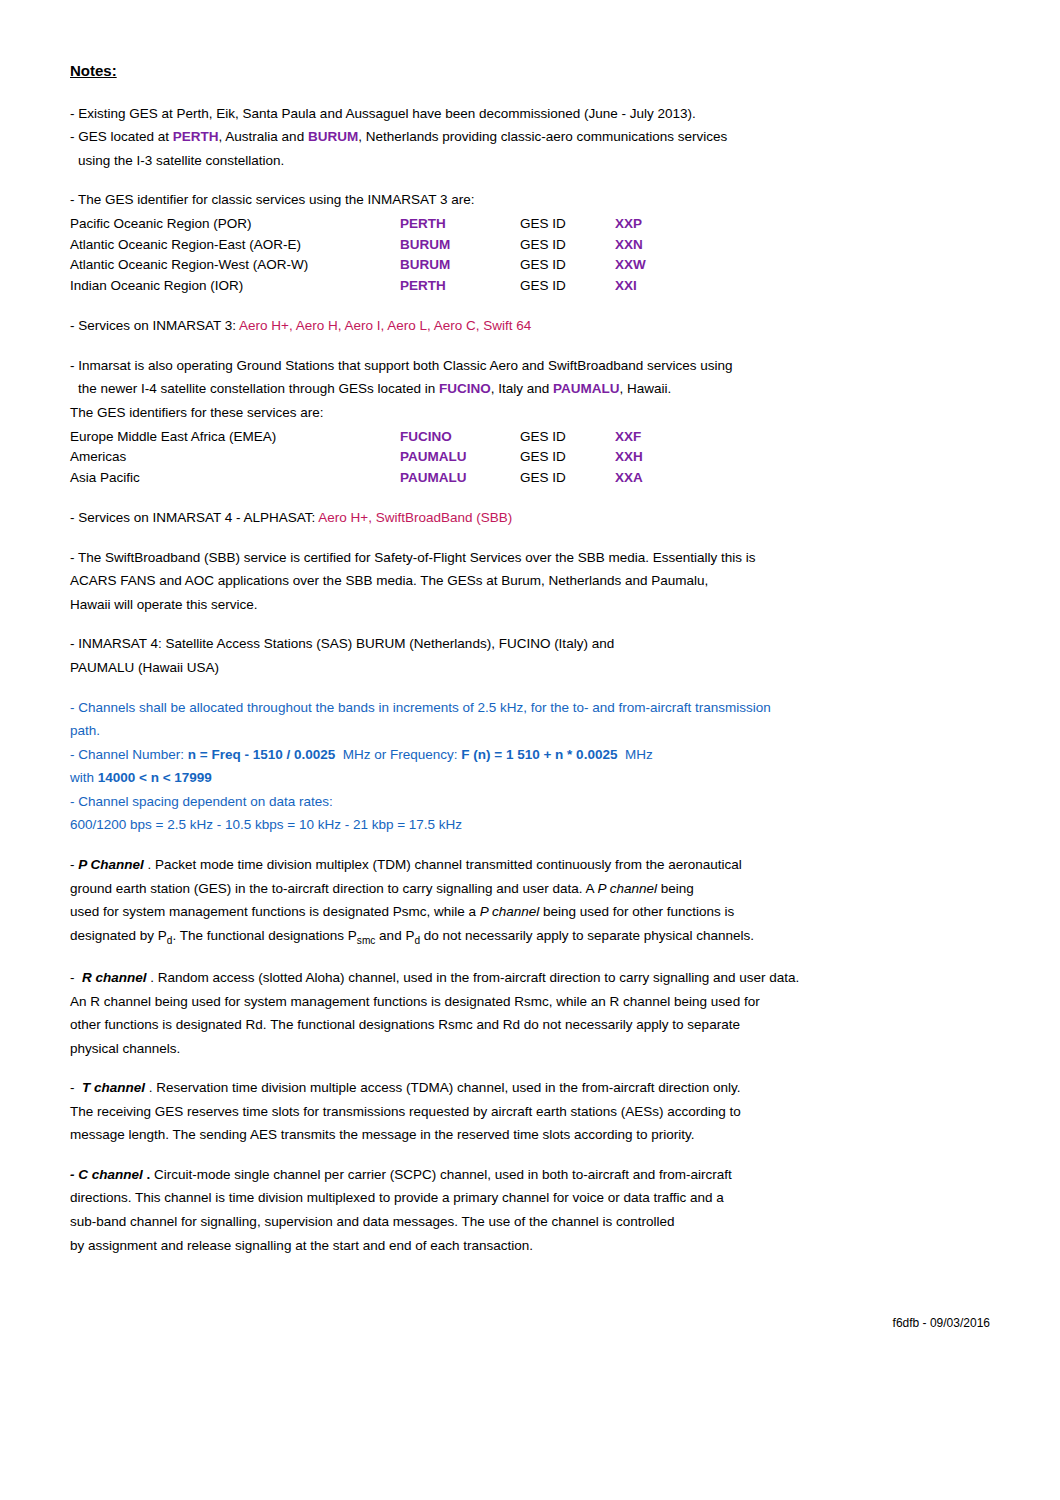Notes:
- Existing GES at Perth, Eik, Santa Paula and Aussaguel have been decommissioned (June - July 2013).
- GES located at PERTH, Australia and BURUM, Netherlands providing classic-aero communications services
using the I-3 satellite constellation.
- The GES identifier for classic services using the INMARSAT 3 are:
| Pacific Oceanic Region (POR) | PERTH | GES ID | XXP |
| Atlantic Oceanic Region-East (AOR-E) | BURUM | GES ID | XXN |
| Atlantic Oceanic Region-West (AOR-W) | BURUM | GES ID | XXW |
| Indian Oceanic Region (IOR) | PERTH | GES ID | XXI |
- Services on INMARSAT 3: Aero H+, Aero H, Aero I, Aero L, Aero C, Swift 64
- Inmarsat is also operating Ground Stations that support both Classic Aero and SwiftBroadband services using
the newer I-4 satellite constellation through GESs located in FUCINO, Italy and PAUMALU, Hawaii.
The GES identifiers for these services are:
| Europe Middle East Africa (EMEA) | FUCINO | GES ID | XXF |
| Americas | PAUMALU | GES ID | XXH |
| Asia Pacific | PAUMALU | GES ID | XXA |
- Services on INMARSAT 4 - ALPHASAT: Aero H+, SwiftBroadBand (SBB)
- The SwiftBroadband (SBB) service is certified for Safety-of-Flight Services over the SBB media. Essentially this is
ACARS FANS and AOC applications over the SBB media. The GESs at Burum, Netherlands and Paumalu,
Hawaii will operate this service.
- INMARSAT 4: Satellite Access Stations (SAS) BURUM (Netherlands), FUCINO (Italy) and
PAUMALU (Hawaii USA)
- Channels shall be allocated throughout the bands in increments of 2.5 kHz, for the to- and from-aircraft transmission
path.
- Channel Number: n = Freq - 1510 / 0.0025 MHz or Frequency: F (n) = 1 510 + n * 0.0025 MHz
with 14000 < n < 17999
- Channel spacing dependent on data rates:
600/1200 bps = 2.5 kHz - 10.5 kbps = 10 kHz - 21 kbp = 17.5 kHz
- P Channel . Packet mode time division multiplex (TDM) channel transmitted continuously from the aeronautical
ground earth station (GES) in the to-aircraft direction to carry signalling and user data. A P channel being
used for system management functions is designated Psmc, while a P channel being used for other functions is
designated by Pd. The functional designations Psmc and Pd do not necessarily apply to separate physical channels.
- R channel . Random access (slotted Aloha) channel, used in the from-aircraft direction to carry signalling and user data.
An R channel being used for system management functions is designated Rsmc, while an R channel being used for
other functions is designated Rd. The functional designations Rsmc and Rd do not necessarily apply to separate
physical channels.
- T channel . Reservation time division multiple access (TDMA) channel, used in the from-aircraft direction only.
The receiving GES reserves time slots for transmissions requested by aircraft earth stations (AESs) according to
message length. The sending AES transmits the message in the reserved time slots according to priority.
- C channel . Circuit-mode single channel per carrier (SCPC) channel, used in both to-aircraft and from-aircraft
directions. This channel is time division multiplexed to provide a primary channel for voice or data traffic and a
sub-band channel for signalling, supervision and data messages. The use of the channel is controlled
by assignment and release signalling at the start and end of each transaction.
f6dfb - 09/03/2016